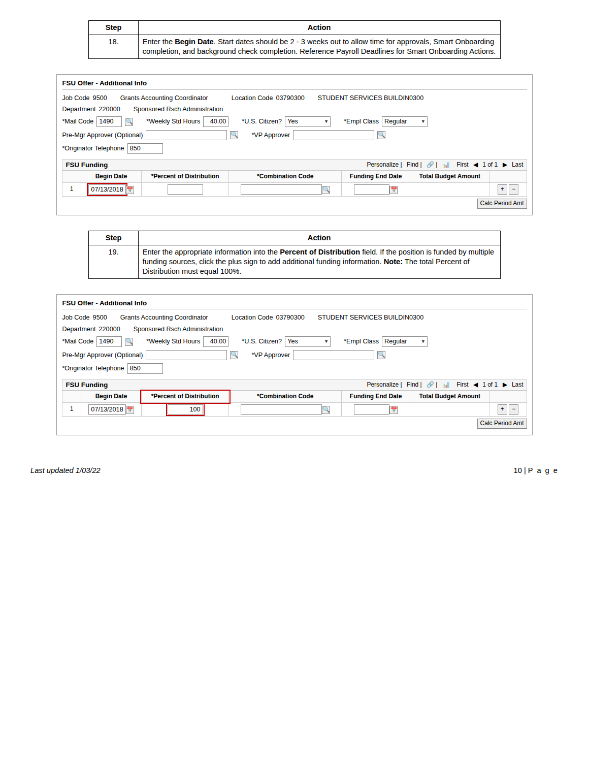| Step | Action |
| --- | --- |
| 18. | Enter the Begin Date . Start dates should be 2 - 3 weeks out to allow time for approvals, Smart Onboarding completion, and background check completion. Reference Payroll Deadlines for Smart Onboarding Actions. |
FSU Offer - Additional Info
Job Code 9500 Grants Accounting Coordinator Location Code 03790300 STUDENT SERVICES BUILDIN0300
Department 220000 Sponsored Rsch Administration
Mail Code 1490🔍 Weekly Std Hours 40.00 U.S. Citizen? Yes Empl Class Regular
Pre-Mgr Approver (Optional) 🔍 VP Approver 🔍
Originator Telephone 850
FSU Funding Personalize | Find | 🔗 | 📊 First ◀ 1 of 1 ▶ Last
| | Begin Date | *Percent of Distribution | *Combination Code | Funding End Date | Total Budget Amount | |
| --- | --- | --- | --- | --- | --- | --- |
| 1 | 07/13/2018 📅 | | 🔍 | 📅 | | + − |
Calc Period Amt
| Step | Action |
| --- | --- |
| 19. | Enter the appropriate information into the Percent of Distribution field. If the position is funded by multiple funding sources, click the plus sign to add additional funding information. Note: The total Percent of Distribution must equal 100%. |
FSU Offer - Additional Info
Job Code 9500 Grants Accounting Coordinator Location Code 03790300 STUDENT SERVICES BUILDIN0300
Department 220000 Sponsored Rsch Administration
Mail Code 1490🔍 Weekly Std Hours 40.00 U.S. Citizen? Yes Empl Class Regular
Pre-Mgr Approver (Optional) 🔍 VP Approver 🔍
Originator Telephone 850
FSU Funding Personalize | Find | 🔗 | 📊 First ◀ 1 of 1 ▶ Last
| | Begin Date | *Percent of Distribution | *Combination Code | Funding End Date | Total Budget Amount | |
| --- | --- | --- | --- | --- | --- | --- |
| 1 | 07/13/2018 📅 | 100 | 🔍 | 📅 | | + − |
Calc Period Amt
Last updated 1/03/22 10 | P a g e